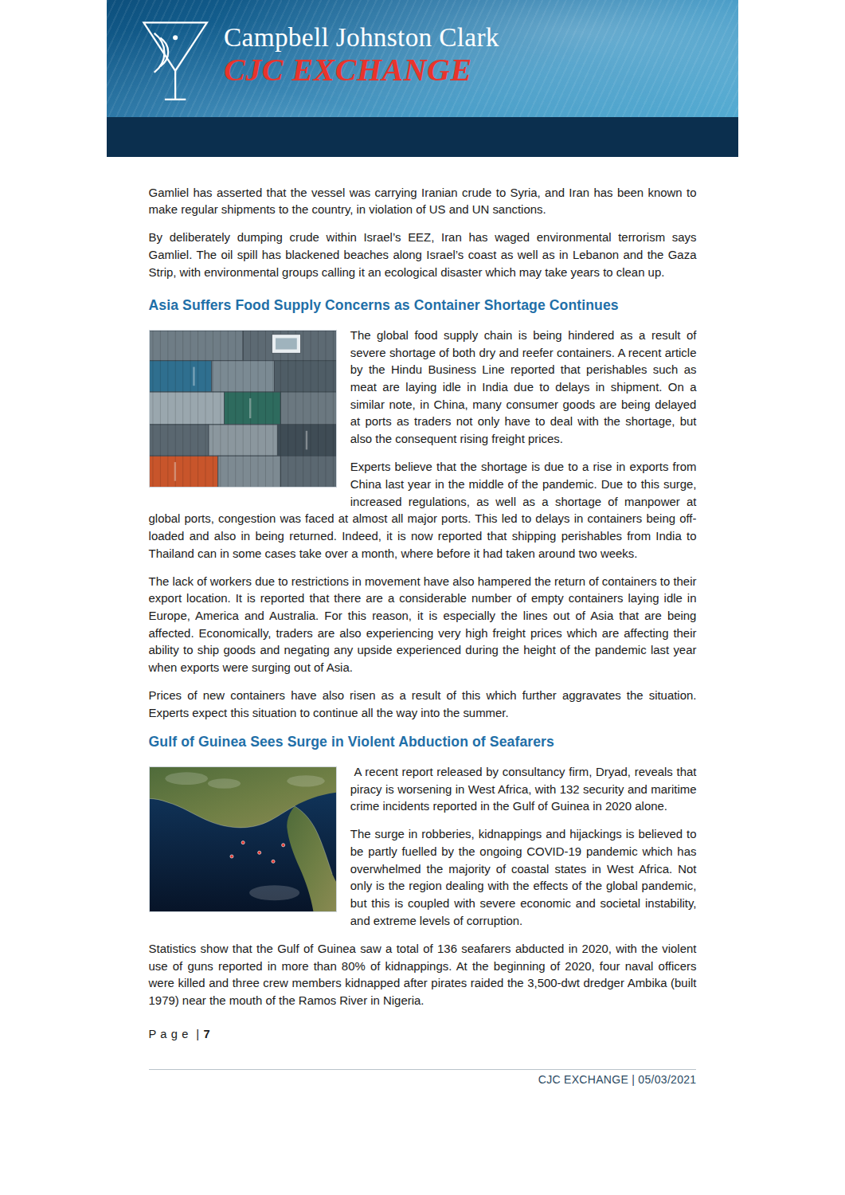Campbell Johnston Clark
CJC EXCHANGE
Gamliel has asserted that the vessel was carrying Iranian crude to Syria, and Iran has been known to make regular shipments to the country, in violation of US and UN sanctions.
By deliberately dumping crude within Israel’s EEZ, Iran has waged environmental terrorism says Gamliel. The oil spill has blackened beaches along Israel’s coast as well as in Lebanon and the Gaza Strip, with environmental groups calling it an ecological disaster which may take years to clean up.
Asia Suffers Food Supply Concerns as Container Shortage Continues
The global food supply chain is being hindered as a result of severe shortage of both dry and reefer containers. A recent article by the Hindu Business Line reported that perishables such as meat are laying idle in India due to delays in shipment. On a similar note, in China, many consumer goods are being delayed at ports as traders not only have to deal with the shortage, but also the consequent rising freight prices.
Experts believe that the shortage is due to a rise in exports from China last year in the middle of the pandemic. Due to this surge, increased regulations, as well as a shortage of manpower at global ports, congestion was faced at almost all major ports. This led to delays in containers being off-loaded and also in being returned. Indeed, it is now reported that shipping perishables from India to Thailand can in some cases take over a month, where before it had taken around two weeks.
The lack of workers due to restrictions in movement have also hampered the return of containers to their export location. It is reported that there are a considerable number of empty containers laying idle in Europe, America and Australia. For this reason, it is especially the lines out of Asia that are being affected. Economically, traders are also experiencing very high freight prices which are affecting their ability to ship goods and negating any upside experienced during the height of the pandemic last year when exports were surging out of Asia.
Prices of new containers have also risen as a result of this which further aggravates the situation. Experts expect this situation to continue all the way into the summer.
Gulf of Guinea Sees Surge in Violent Abduction of Seafarers
A recent report released by consultancy firm, Dryad, reveals that piracy is worsening in West Africa, with 132 security and maritime crime incidents reported in the Gulf of Guinea in 2020 alone.
The surge in robberies, kidnappings and hijackings is believed to be partly fuelled by the ongoing COVID-19 pandemic which has overwhelmed the majority of coastal states in West Africa. Not only is the region dealing with the effects of the global pandemic, but this is coupled with severe economic and societal instability, and extreme levels of corruption.
Statistics show that the Gulf of Guinea saw a total of 136 seafarers abducted in 2020, with the violent use of guns reported in more than 80% of kidnappings. At the beginning of 2020, four naval officers were killed and three crew members kidnapped after pirates raided the 3,500-dwt dredger Ambika (built 1979) near the mouth of the Ramos River in Nigeria.
P a g e | 7
CJC EXCHANGE | 05/03/2021